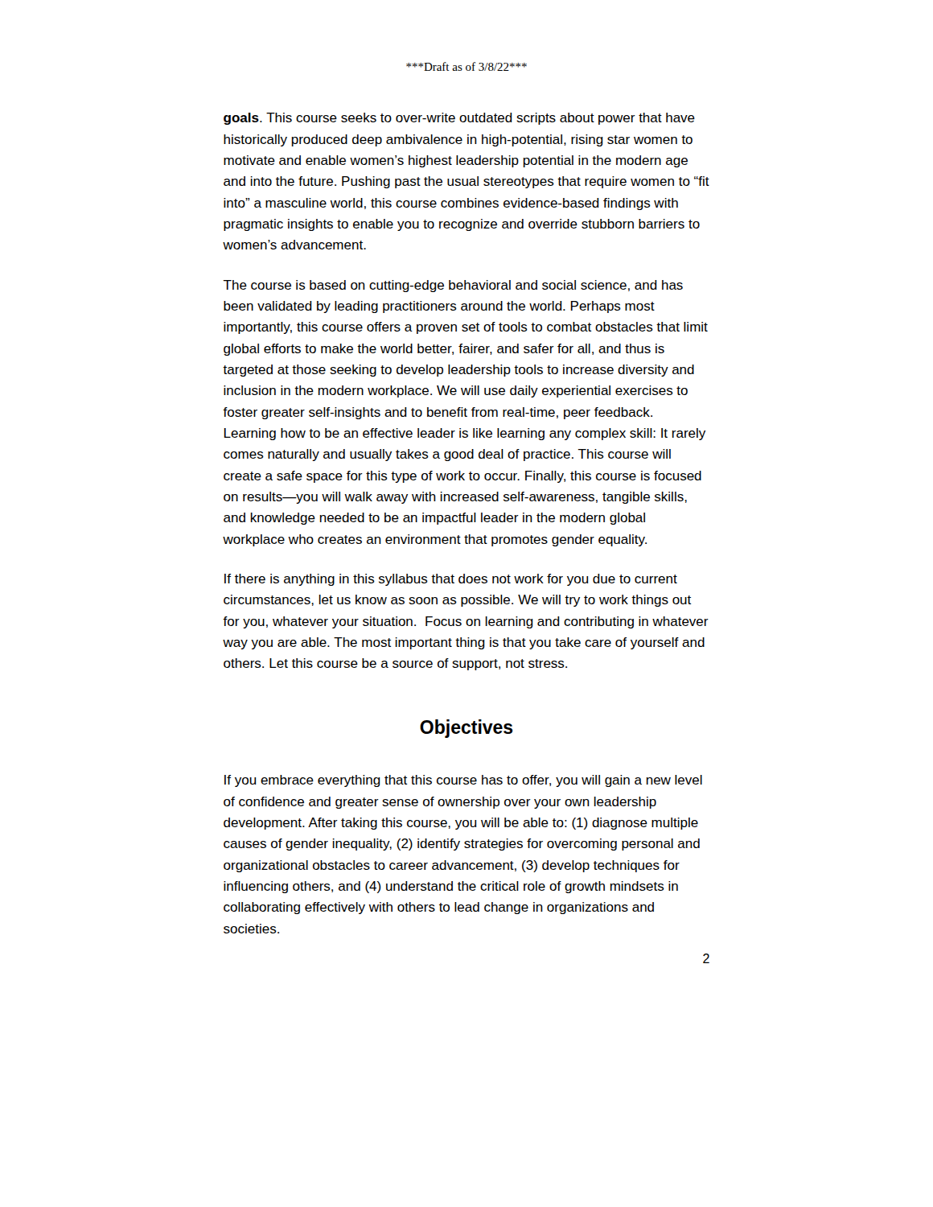***Draft as of 3/8/22***
goals. This course seeks to over-write outdated scripts about power that have historically produced deep ambivalence in high-potential, rising star women to motivate and enable women’s highest leadership potential in the modern age and into the future. Pushing past the usual stereotypes that require women to “fit into” a masculine world, this course combines evidence-based findings with pragmatic insights to enable you to recognize and override stubborn barriers to women’s advancement.
The course is based on cutting-edge behavioral and social science, and has been validated by leading practitioners around the world. Perhaps most importantly, this course offers a proven set of tools to combat obstacles that limit global efforts to make the world better, fairer, and safer for all, and thus is targeted at those seeking to develop leadership tools to increase diversity and inclusion in the modern workplace. We will use daily experiential exercises to foster greater self-insights and to benefit from real-time, peer feedback. Learning how to be an effective leader is like learning any complex skill: It rarely comes naturally and usually takes a good deal of practice. This course will create a safe space for this type of work to occur. Finally, this course is focused on results—you will walk away with increased self-awareness, tangible skills, and knowledge needed to be an impactful leader in the modern global workplace who creates an environment that promotes gender equality.
If there is anything in this syllabus that does not work for you due to current circumstances, let us know as soon as possible. We will try to work things out for you, whatever your situation. Focus on learning and contributing in whatever way you are able. The most important thing is that you take care of yourself and others. Let this course be a source of support, not stress.
Objectives
If you embrace everything that this course has to offer, you will gain a new level of confidence and greater sense of ownership over your own leadership development. After taking this course, you will be able to: (1) diagnose multiple causes of gender inequality, (2) identify strategies for overcoming personal and organizational obstacles to career advancement, (3) develop techniques for influencing others, and (4) understand the critical role of growth mindsets in collaborating effectively with others to lead change in organizations and societies.
2